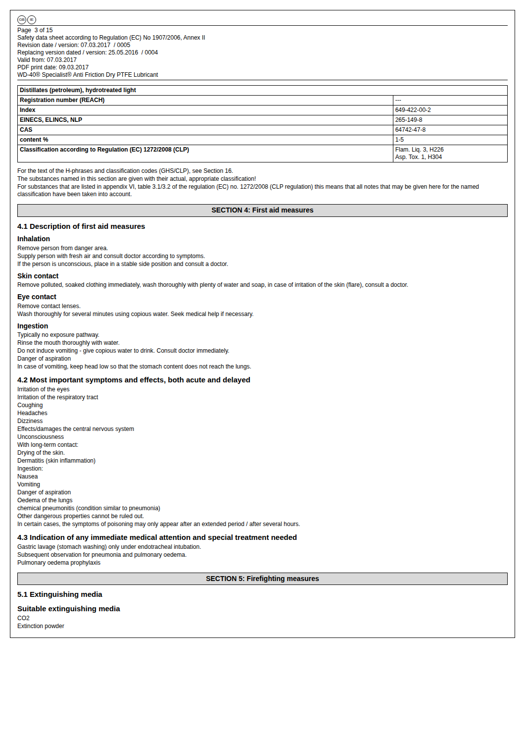GB IE
Page 3 of 15
Safety data sheet according to Regulation (EC) No 1907/2006, Annex II
Revision date / version: 07.03.2017 / 0005
Replacing version dated / version: 25.05.2016 / 0004
Valid from: 07.03.2017
PDF print date: 09.03.2017
WD-40® Specialist® Anti Friction Dry PTFE Lubricant
| Distillates (petroleum), hydrotreated light |
| --- |
| Registration number (REACH) | --- |
| Index | 649-422-00-2 |
| EINECS, ELINCS, NLP | 265-149-8 |
| CAS | 64742-47-8 |
| content % | 1-5 |
| Classification according to Regulation (EC) 1272/2008 (CLP) | Flam. Liq. 3, H226 Asp. Tox. 1, H304 |
For the text of the H-phrases and classification codes (GHS/CLP), see Section 16.
The substances named in this section are given with their actual, appropriate classification!
For substances that are listed in appendix VI, table 3.1/3.2 of the regulation (EC) no. 1272/2008 (CLP regulation) this means that all notes that may be given here for the named classification have been taken into account.
SECTION 4: First aid measures
4.1 Description of first aid measures
Inhalation
Remove person from danger area.
Supply person with fresh air and consult doctor according to symptoms.
If the person is unconscious, place in a stable side position and consult a doctor.
Skin contact
Remove polluted, soaked clothing immediately, wash thoroughly with plenty of water and soap, in case of irritation of the skin (flare), consult a doctor.
Eye contact
Remove contact lenses.
Wash thoroughly for several minutes using copious water. Seek medical help if necessary.
Ingestion
Typically no exposure pathway.
Rinse the mouth thoroughly with water.
Do not induce vomiting - give copious water to drink. Consult doctor immediately.
Danger of aspiration
In case of vomiting, keep head low so that the stomach content does not reach the lungs.
4.2 Most important symptoms and effects, both acute and delayed
Irritation of the eyes
Irritation of the respiratory tract
Coughing
Headaches
Dizziness
Effects/damages the central nervous system
Unconsciousness
With long-term contact:
Drying of the skin.
Dermatitis (skin inflammation)
Ingestion:
Nausea
Vomiting
Danger of aspiration
Oedema of the lungs
chemical pneumonitis (condition similar to pneumonia)
Other dangerous properties cannot be ruled out.
In certain cases, the symptoms of poisoning may only appear after an extended period / after several hours.
4.3 Indication of any immediate medical attention and special treatment needed
Gastric lavage (stomach washing) only under endotracheal intubation.
Subsequent observation for pneumonia and pulmonary oedema.
Pulmonary oedema prophylaxis
SECTION 5: Firefighting measures
5.1 Extinguishing media
Suitable extinguishing media
CO2
Extinction powder